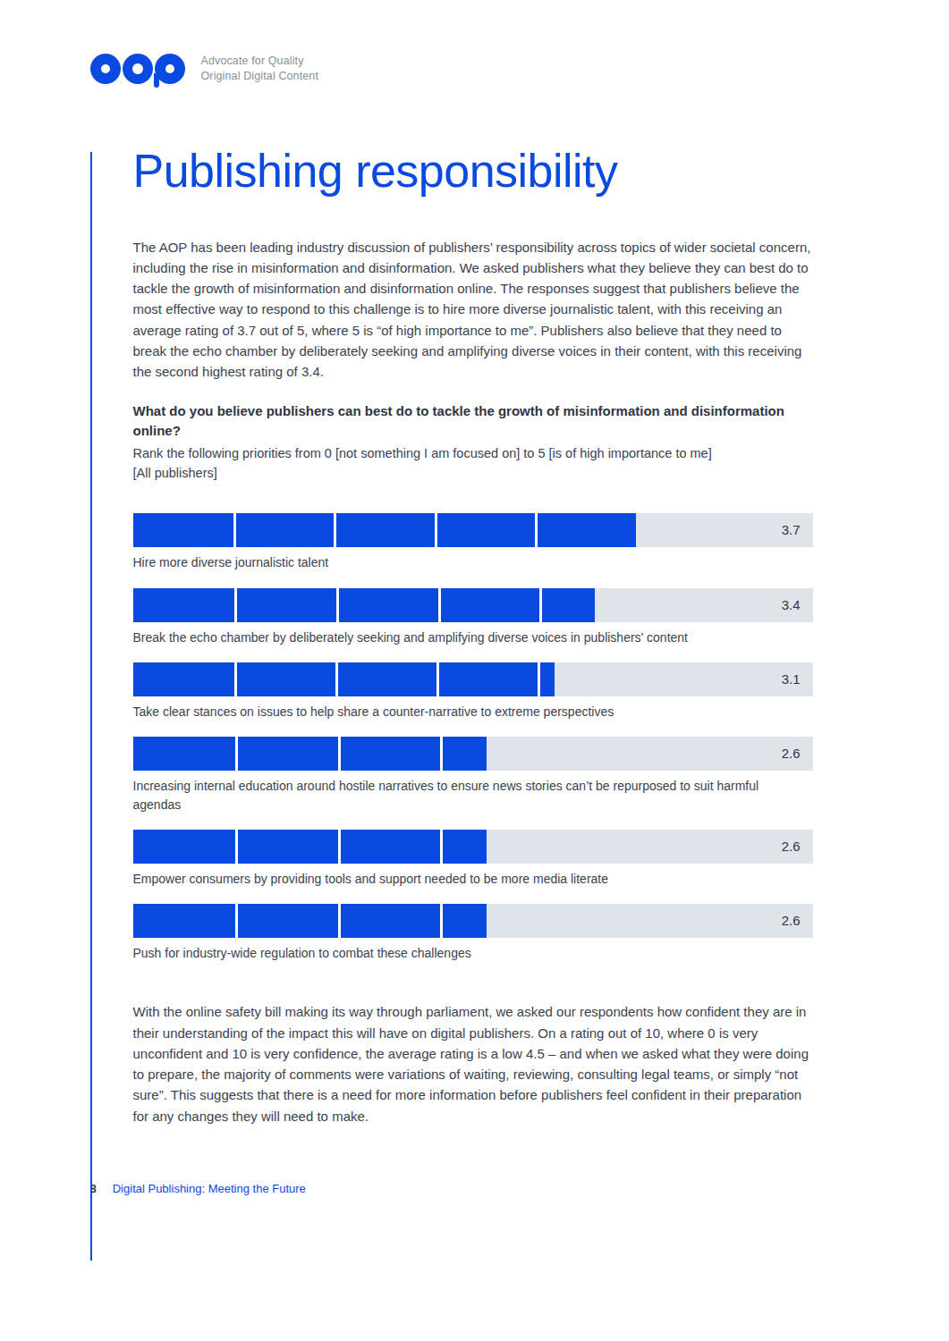Advocate for Quality
Original Digital Content
Publishing responsibility
The AOP has been leading industry discussion of publishers’ responsibility across topics of wider societal concern, including the rise in misinformation and disinformation. We asked publishers what they believe they can best do to tackle the growth of misinformation and disinformation online. The responses suggest that publishers believe the most effective way to respond to this challenge is to hire more diverse journalistic talent, with this receiving an average rating of 3.7 out of 5, where 5 is “of high importance to me”. Publishers also believe that they need to break the echo chamber by deliberately seeking and amplifying diverse voices in their content, with this receiving the second highest rating of 3.4.
What do you believe publishers can best do to tackle the growth of misinformation and disinformation online?
Rank the following priorities from 0 [not something I am focused on] to 5 [is of high importance to me]
[All publishers]
3.7
Hire more diverse journalistic talent
3.4
Break the echo chamber by deliberately seeking and amplifying diverse voices in publishers’ content
3.1
Take clear stances on issues to help share a counter-narrative to extreme perspectives
2.6
Increasing internal education around hostile narratives to ensure news stories can’t be repurposed to suit harmful agendas
2.6
Empower consumers by providing tools and support needed to be more media literate
2.6
Push for industry-wide regulation to combat these challenges
With the online safety bill making its way through parliament, we asked our respondents how confident they are in their understanding of the impact this will have on digital publishers. On a rating out of 10, where 0 is very unconfident and 10 is very confidence, the average rating is a low 4.5 – and when we asked what they were doing to prepare, the majority of comments were variations of waiting, reviewing, consulting legal teams, or simply “not sure”. This suggests that there is a need for more information before publishers feel confident in their preparation for any changes they will need to make.
8 Digital Publishing: Meeting the Future